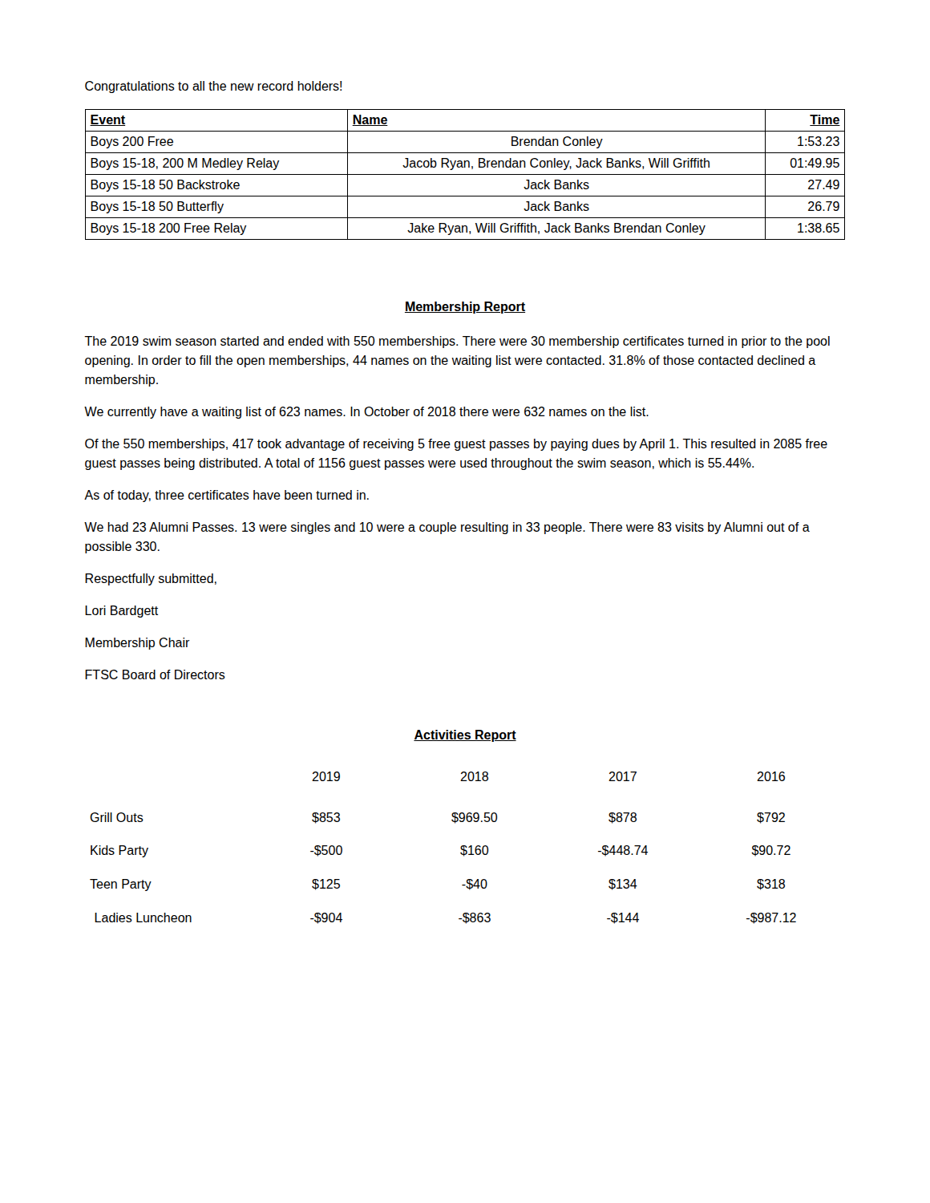Congratulations to all the new record holders!
| Event | Name | Time |
| --- | --- | --- |
| Boys 200 Free | Brendan Conley | 1:53.23 |
| Boys 15-18, 200 M Medley Relay | Jacob Ryan, Brendan Conley, Jack Banks, Will Griffith | 01:49.95 |
| Boys 15-18 50 Backstroke | Jack Banks | 27.49 |
| Boys 15-18 50 Butterfly | Jack Banks | 26.79 |
| Boys 15-18 200 Free Relay | Jake Ryan, Will Griffith, Jack Banks Brendan Conley | 1:38.65 |
Membership Report
The 2019 swim season started and ended with 550 memberships. There were 30 membership certificates turned in prior to the pool opening. In order to fill the open memberships, 44 names on the waiting list were contacted. 31.8% of those contacted declined a membership.
We currently have a waiting list of 623 names. In October of 2018 there were 632 names on the list.
Of the 550 memberships, 417 took advantage of receiving 5 free guest passes by paying dues by April 1. This resulted in 2085 free guest passes being distributed. A total of 1156 guest passes were used throughout the swim season, which is 55.44%.
As of today, three certificates have been turned in.
We had 23 Alumni Passes. 13 were singles and 10 were a couple resulting in 33 people. There were 83 visits by Alumni out of a possible 330.
Respectfully submitted,
Lori Bardgett
Membership Chair
FTSC Board of Directors
Activities Report
| | 2019 | 2018 | 2017 | 2016 |
| Grill Outs | $853 | $969.50 | $878 | $792 |
| Kids Party | -$500 | $160 | -$448.74 | $90.72 |
| Teen Party | $125 | -$40 | $134 | $318 |
| Ladies Luncheon | -$904 | -$863 | -$144 | -$987.12 |